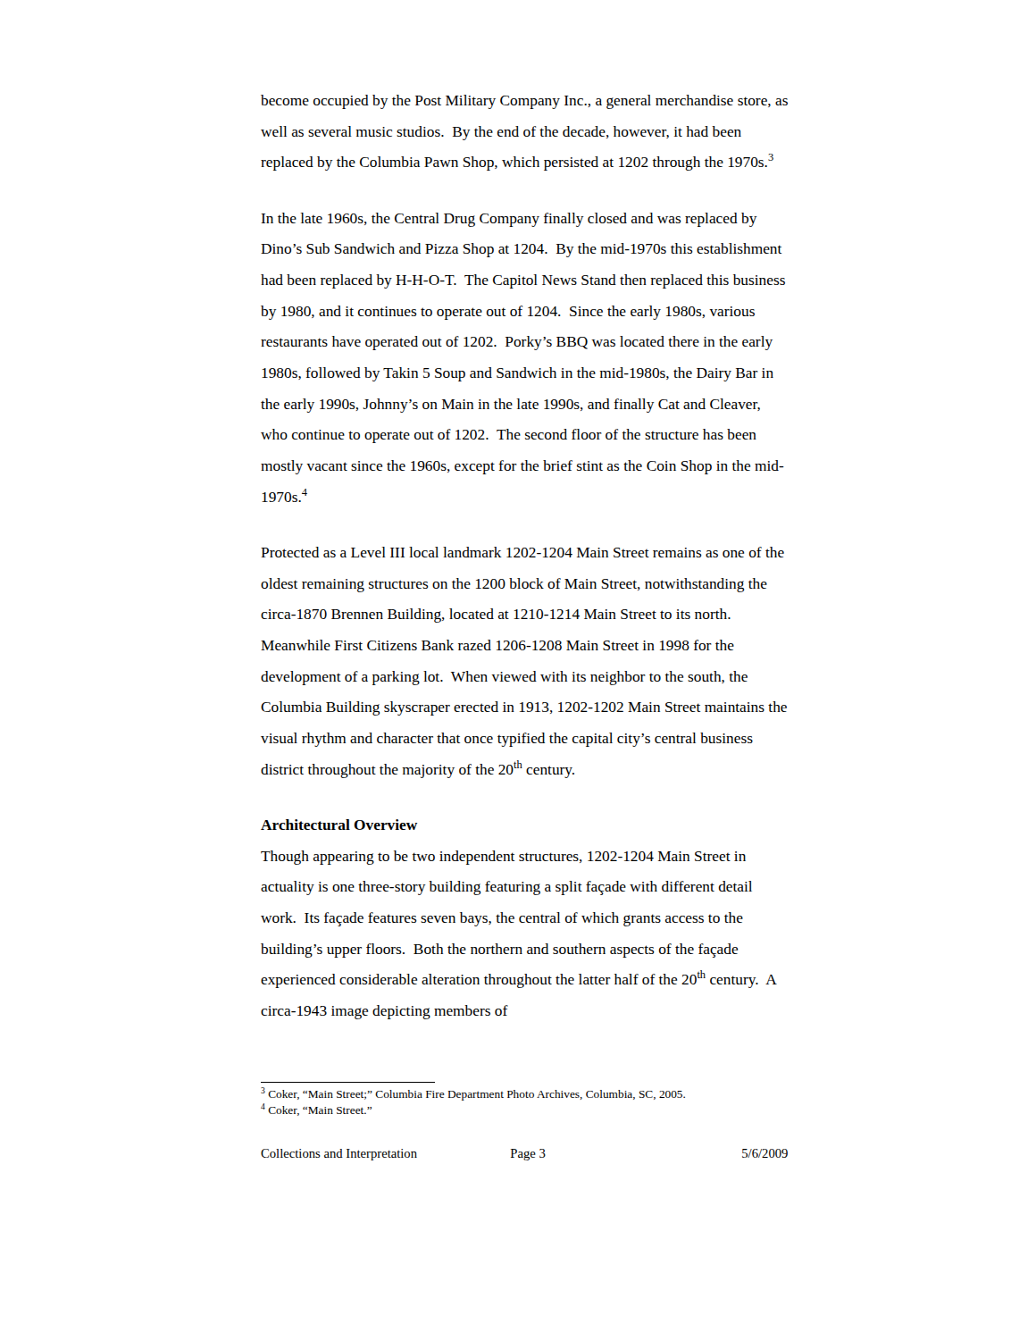become occupied by the Post Military Company Inc., a general merchandise store, as well as several music studios. By the end of the decade, however, it had been replaced by the Columbia Pawn Shop, which persisted at 1202 through the 1970s.3
In the late 1960s, the Central Drug Company finally closed and was replaced by Dino’s Sub Sandwich and Pizza Shop at 1204. By the mid-1970s this establishment had been replaced by H-H-O-T. The Capitol News Stand then replaced this business by 1980, and it continues to operate out of 1204. Since the early 1980s, various restaurants have operated out of 1202. Porky’s BBQ was located there in the early 1980s, followed by Takin 5 Soup and Sandwich in the mid-1980s, the Dairy Bar in the early 1990s, Johnny’s on Main in the late 1990s, and finally Cat and Cleaver, who continue to operate out of 1202. The second floor of the structure has been mostly vacant since the 1960s, except for the brief stint as the Coin Shop in the mid-1970s.4
Protected as a Level III local landmark 1202-1204 Main Street remains as one of the oldest remaining structures on the 1200 block of Main Street, notwithstanding the circa-1870 Brennen Building, located at 1210-1214 Main Street to its north. Meanwhile First Citizens Bank razed 1206-1208 Main Street in 1998 for the development of a parking lot. When viewed with its neighbor to the south, the Columbia Building skyscraper erected in 1913, 1202-1202 Main Street maintains the visual rhythm and character that once typified the capital city’s central business district throughout the majority of the 20th century.
Architectural Overview
Though appearing to be two independent structures, 1202-1204 Main Street in actuality is one three-story building featuring a split façade with different detail work. Its façade features seven bays, the central of which grants access to the building’s upper floors. Both the northern and southern aspects of the façade experienced considerable alteration throughout the latter half of the 20th century. A circa-1943 image depicting members of
3 Coker, “Main Street;” Columbia Fire Department Photo Archives, Columbia, SC, 2005.
4 Coker, “Main Street.”
Collections and Interpretation
Page 3
5/6/2009